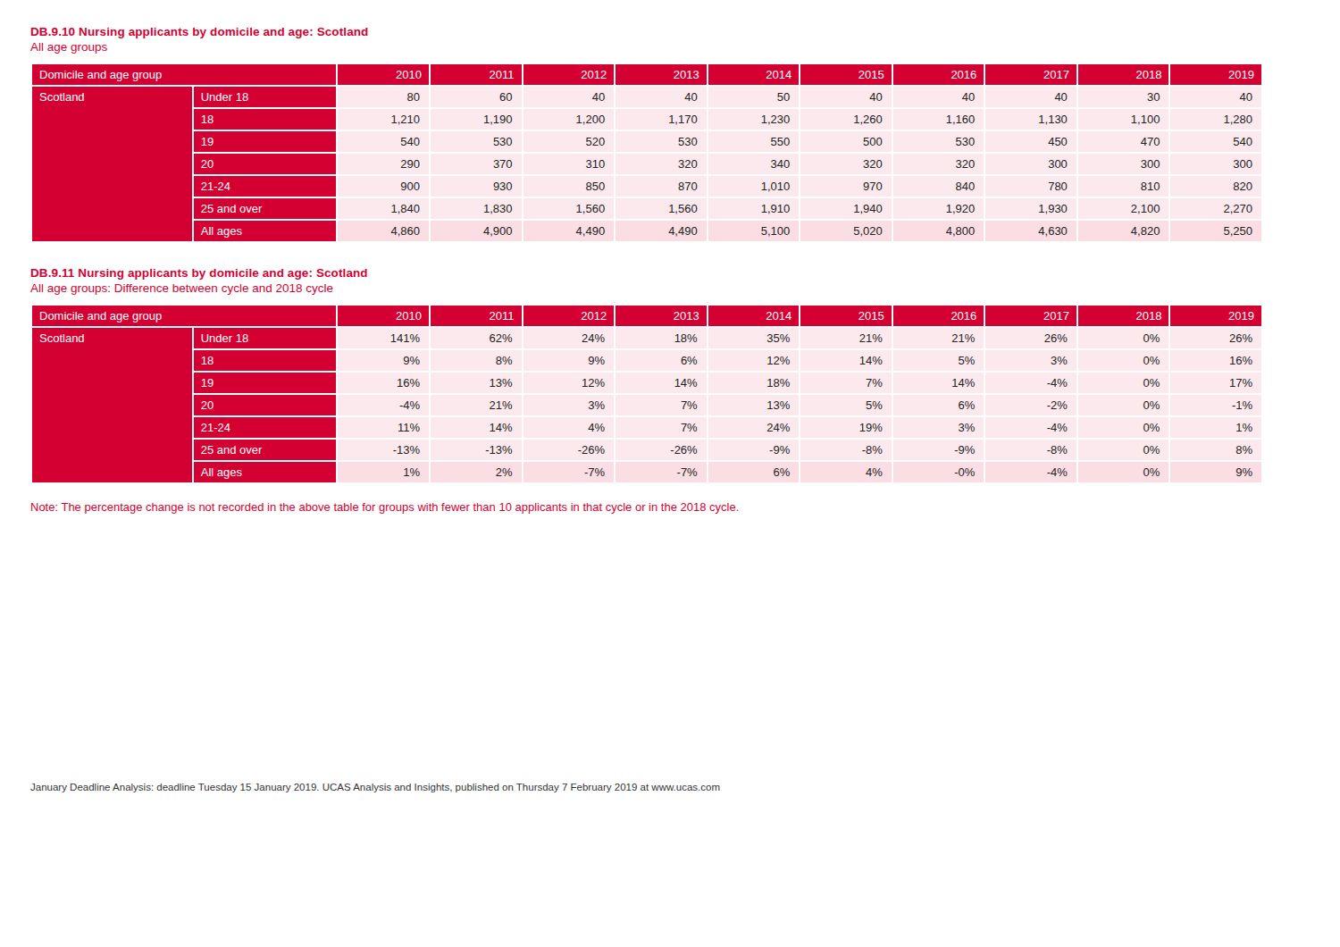DB.9.10 Nursing applicants by domicile and age: Scotland
All age groups
| Domicile and age group | 2010 | 2011 | 2012 | 2013 | 2014 | 2015 | 2016 | 2017 | 2018 | 2019 |
| --- | --- | --- | --- | --- | --- | --- | --- | --- | --- | --- |
| Scotland | Under 18 | 80 | 60 | 40 | 40 | 50 | 40 | 40 | 40 | 30 | 40 |
| 18 | 1,210 | 1,190 | 1,200 | 1,170 | 1,230 | 1,260 | 1,160 | 1,130 | 1,100 | 1,280 |
| 19 | 540 | 530 | 520 | 530 | 550 | 500 | 530 | 450 | 470 | 540 |
| 20 | 290 | 370 | 310 | 320 | 340 | 320 | 320 | 300 | 300 | 300 |
| 21-24 | 900 | 930 | 850 | 870 | 1,010 | 970 | 840 | 780 | 810 | 820 |
| 25 and over | 1,840 | 1,830 | 1,560 | 1,560 | 1,910 | 1,940 | 1,920 | 1,930 | 2,100 | 2,270 |
| All ages | 4,860 | 4,900 | 4,490 | 4,490 | 5,100 | 5,020 | 4,800 | 4,630 | 4,820 | 5,250 |
DB.9.11 Nursing applicants by domicile and age: Scotland
All age groups: Difference between cycle and 2018 cycle
| Domicile and age group | 2010 | 2011 | 2012 | 2013 | 2014 | 2015 | 2016 | 2017 | 2018 | 2019 |
| --- | --- | --- | --- | --- | --- | --- | --- | --- | --- | --- |
| Scotland | Under 18 | 141% | 62% | 24% | 18% | 35% | 21% | 21% | 26% | 0% | 26% |
| 18 | 9% | 8% | 9% | 6% | 12% | 14% | 5% | 3% | 0% | 16% |
| 19 | 16% | 13% | 12% | 14% | 18% | 7% | 14% | -4% | 0% | 17% |
| 20 | -4% | 21% | 3% | 7% | 13% | 5% | 6% | -2% | 0% | -1% |
| 21-24 | 11% | 14% | 4% | 7% | 24% | 19% | 3% | -4% | 0% | 1% |
| 25 and over | -13% | -13% | -26% | -26% | -9% | -8% | -9% | -8% | 0% | 8% |
| All ages | 1% | 2% | -7% | -7% | 6% | 4% | -0% | -4% | 0% | 9% |
Note: The percentage change is not recorded in the above table for groups with fewer than 10 applicants in that cycle or in the 2018 cycle.
January Deadline Analysis: deadline Tuesday 15 January 2019. UCAS Analysis and Insights, published on Thursday 7 February 2019 at www.ucas.com